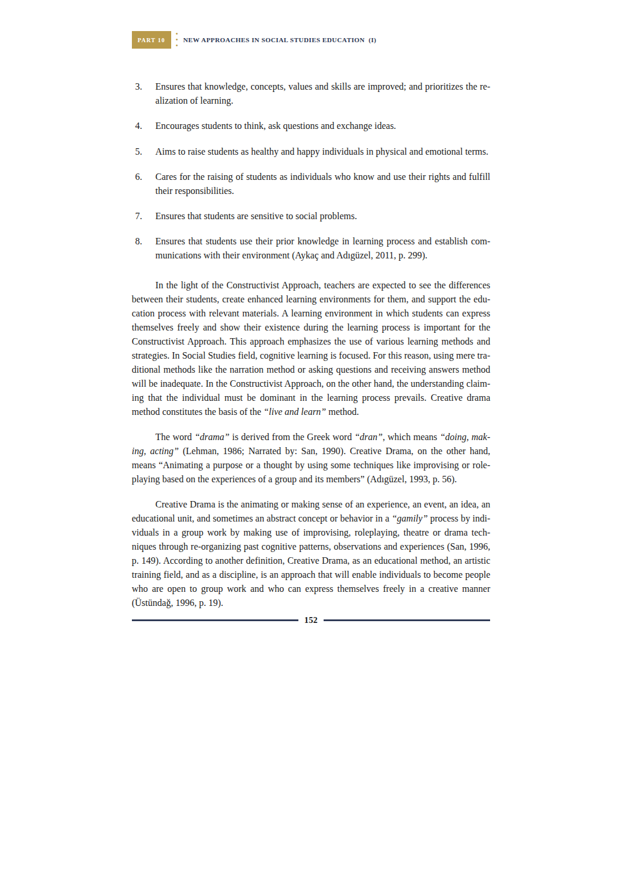PART 10
•
•
•
NEW APPROACHES IN SOCIAL STUDIES EDUCATION (I)
3. Ensures that knowledge, concepts, values and skills are improved; and prioritizes the realization of learning.
4. Encourages students to think, ask questions and exchange ideas.
5. Aims to raise students as healthy and happy individuals in physical and emotional terms.
6. Cares for the raising of students as individuals who know and use their rights and fulfill their responsibilities.
7. Ensures that students are sensitive to social problems.
8. Ensures that students use their prior knowledge in learning process and establish communications with their environment (Aykaç and Adıgüzel, 2011, p. 299).
In the light of the Constructivist Approach, teachers are expected to see the differences between their students, create enhanced learning environments for them, and support the education process with relevant materials. A learning environment in which students can express themselves freely and show their existence during the learning process is important for the Constructivist Approach. This approach emphasizes the use of various learning methods and strategies. In Social Studies field, cognitive learning is focused. For this reason, using mere traditional methods like the narration method or asking questions and receiving answers method will be inadequate. In the Constructivist Approach, on the other hand, the understanding claiming that the individual must be dominant in the learning process prevails. Creative drama method constitutes the basis of the “live and learn” method.
The word “drama” is derived from the Greek word “dran”, which means “doing, making, acting” (Lehman, 1986; Narrated by: San, 1990). Creative Drama, on the other hand, means “Animating a purpose or a thought by using some techniques like improvising or roleplaying based on the experiences of a group and its members” (Adıgüzel, 1993, p. 56).
Creative Drama is the animating or making sense of an experience, an event, an idea, an educational unit, and sometimes an abstract concept or behavior in a “gamily” process by individuals in a group work by making use of improvising, roleplaying, theatre or drama techniques through re-organizing past cognitive patterns, observations and experiences (San, 1996, p. 149). According to another definition, Creative Drama, as an educational method, an artistic training field, and as a discipline, is an approach that will enable individuals to become people who are open to group work and who can express themselves freely in a creative manner (Üstündağ, 1996, p. 19).
152